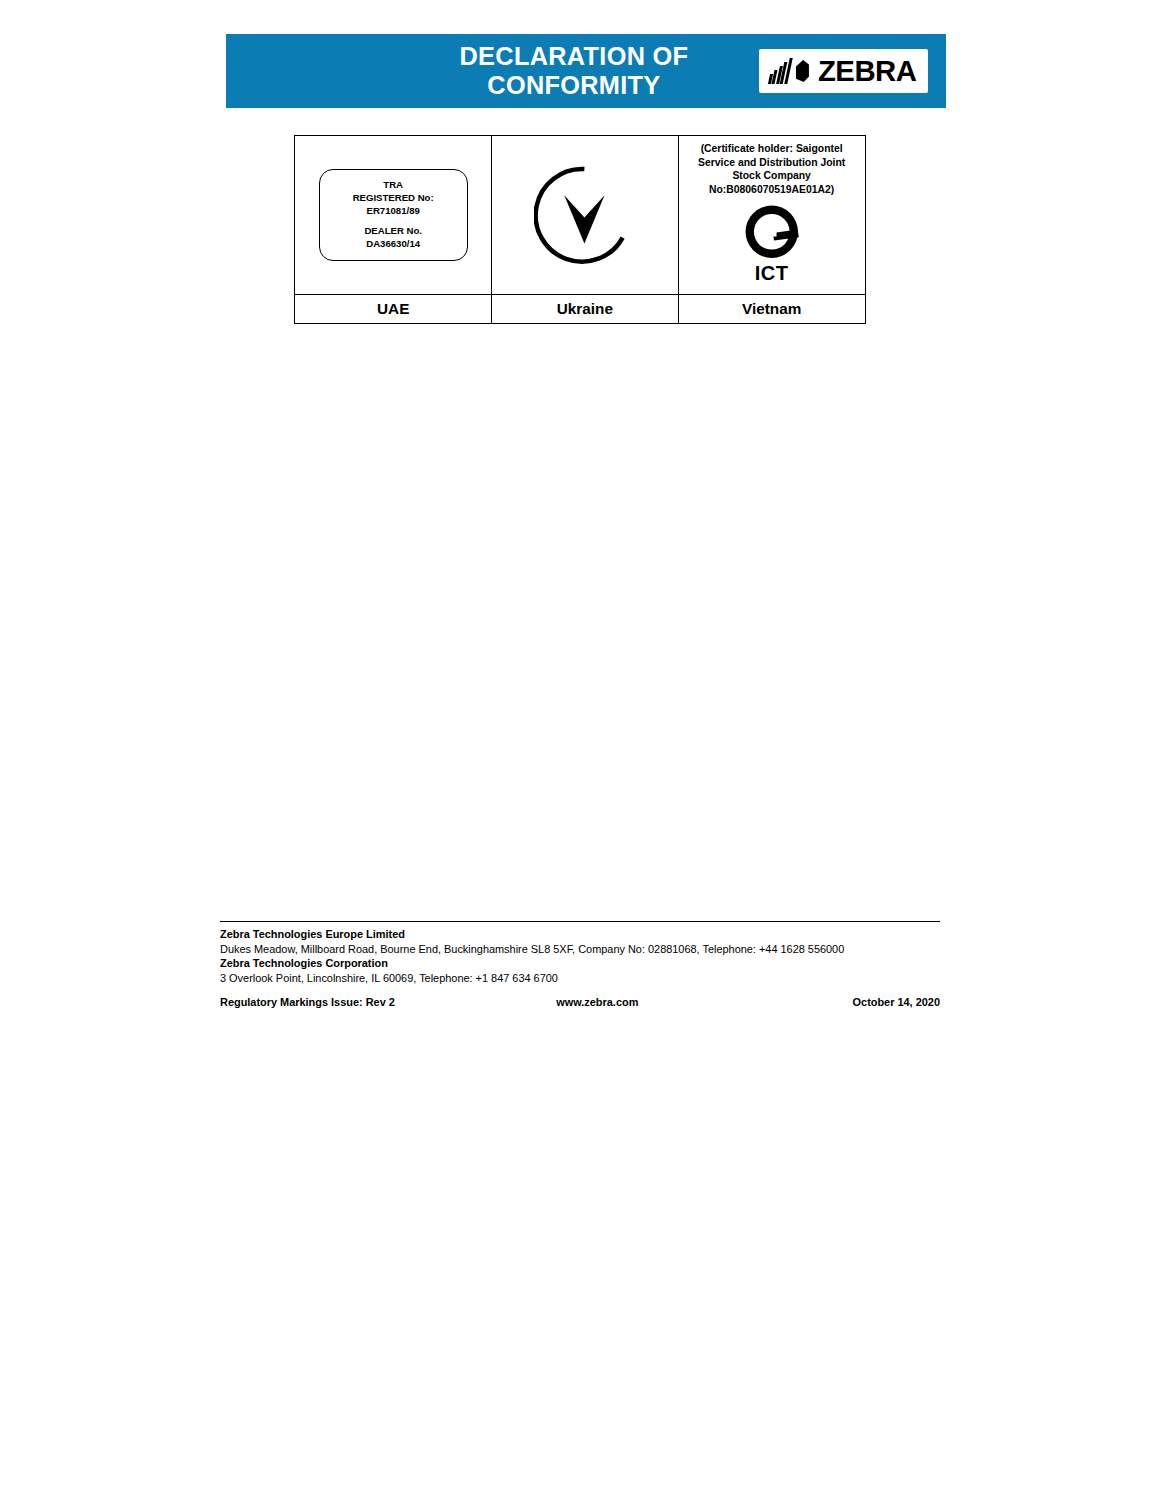DECLARATION OF CONFORMITY
ZEBRA
| TRA REGISTERED No: ER71081/89 DEALER No. DA36630/14 | | (Certificate holder: Saigontel Service and Distribution Joint Stock Company No:B0806070519AE01A2) ICT |
| UAE | Ukraine | Vietnam |
Zebra Technologies Europe Limited
Dukes Meadow, Millboard Road, Bourne End, Buckinghamshire SL8 5XF, Company No: 02881068, Telephone: +44 1628 556000
Zebra Technologies Corporation
3 Overlook Point, Lincolnshire, IL 60069, Telephone: +1 847 634 6700
Regulatory Markings Issue: Rev 2
www.zebra.com
October 14, 2020